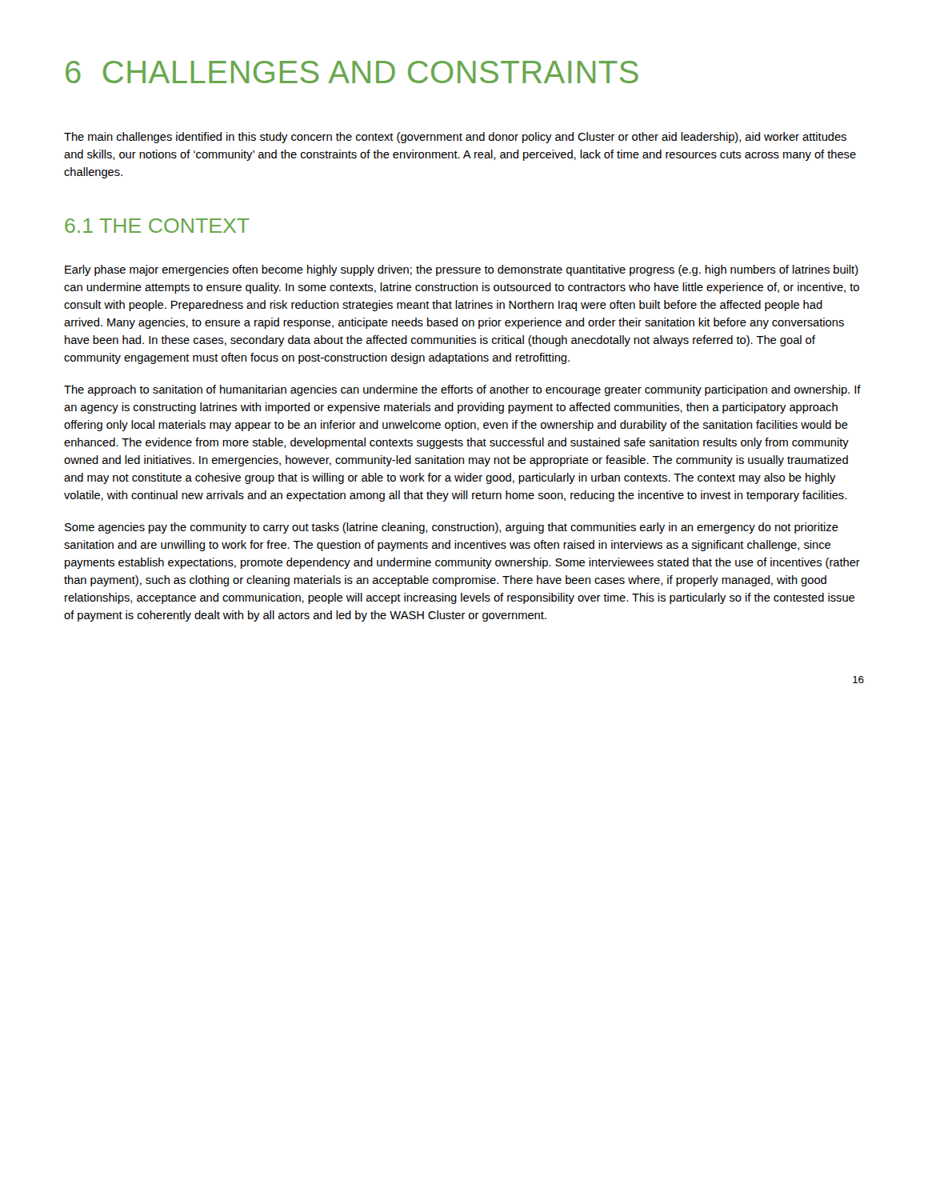6 CHALLENGES AND CONSTRAINTS
The main challenges identified in this study concern the context (government and donor policy and Cluster or other aid leadership), aid worker attitudes and skills, our notions of ‘community’ and the constraints of the environment. A real, and perceived, lack of time and resources cuts across many of these challenges.
6.1 THE CONTEXT
Early phase major emergencies often become highly supply driven; the pressure to demonstrate quantitative progress (e.g. high numbers of latrines built) can undermine attempts to ensure quality. In some contexts, latrine construction is outsourced to contractors who have little experience of, or incentive, to consult with people. Preparedness and risk reduction strategies meant that latrines in Northern Iraq were often built before the affected people had arrived. Many agencies, to ensure a rapid response, anticipate needs based on prior experience and order their sanitation kit before any conversations have been had. In these cases, secondary data about the affected communities is critical (though anecdotally not always referred to). The goal of community engagement must often focus on post-construction design adaptations and retrofitting.
The approach to sanitation of humanitarian agencies can undermine the efforts of another to encourage greater community participation and ownership. If an agency is constructing latrines with imported or expensive materials and providing payment to affected communities, then a participatory approach offering only local materials may appear to be an inferior and unwelcome option, even if the ownership and durability of the sanitation facilities would be enhanced. The evidence from more stable, developmental contexts suggests that successful and sustained safe sanitation results only from community owned and led initiatives. In emergencies, however, community-led sanitation may not be appropriate or feasible. The community is usually traumatized and may not constitute a cohesive group that is willing or able to work for a wider good, particularly in urban contexts. The context may also be highly volatile, with continual new arrivals and an expectation among all that they will return home soon, reducing the incentive to invest in temporary facilities.
Some agencies pay the community to carry out tasks (latrine cleaning, construction), arguing that communities early in an emergency do not prioritize sanitation and are unwilling to work for free. The question of payments and incentives was often raised in interviews as a significant challenge, since payments establish expectations, promote dependency and undermine community ownership. Some interviewees stated that the use of incentives (rather than payment), such as clothing or cleaning materials is an acceptable compromise. There have been cases where, if properly managed, with good relationships, acceptance and communication, people will accept increasing levels of responsibility over time. This is particularly so if the contested issue of payment is coherently dealt with by all actors and led by the WASH Cluster or government.
16